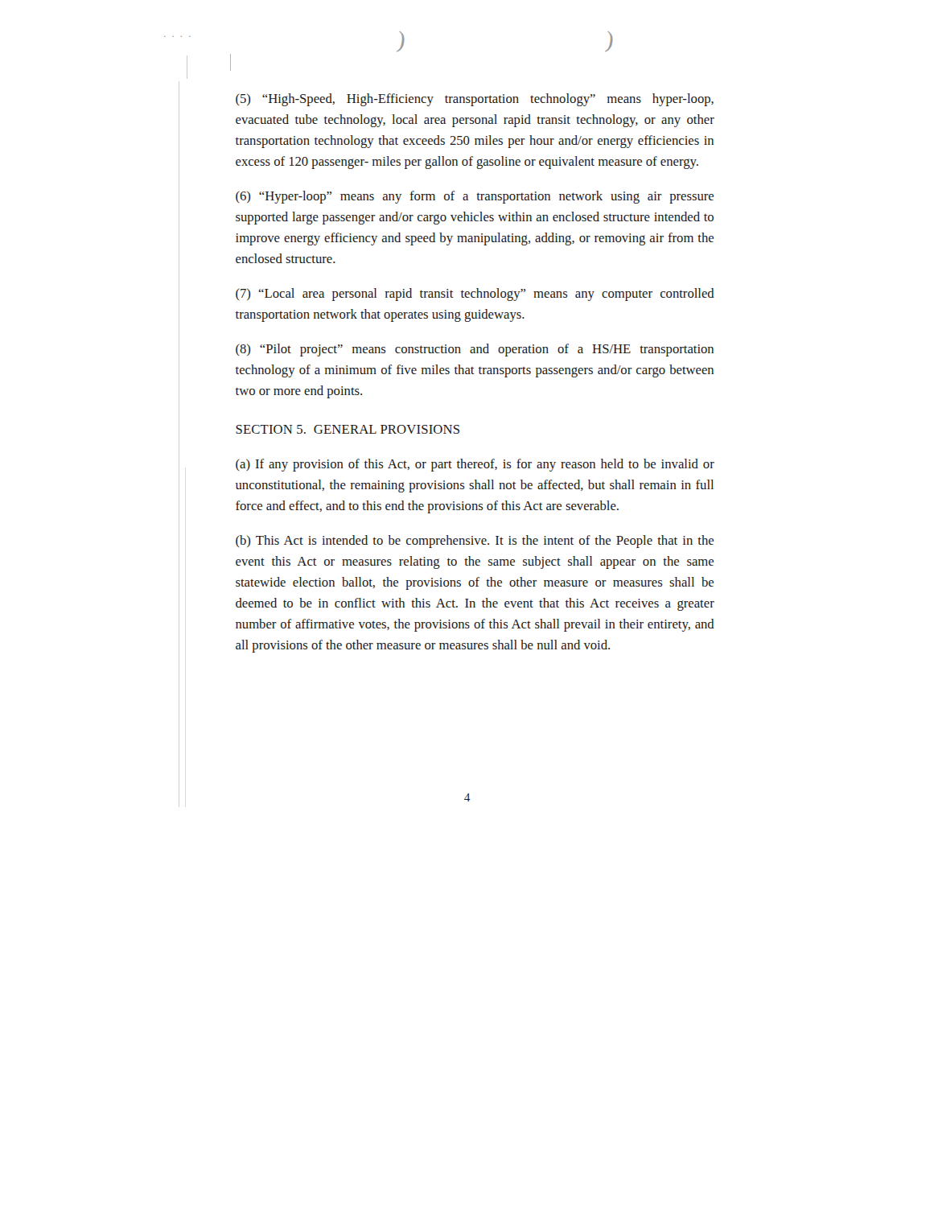. . . . ) )
(5) “High-Speed, High-Efficiency transportation technology” means hyper-loop, evacuated tube technology, local area personal rapid transit technology, or any other transportation technology that exceeds 250 miles per hour and/or energy efficiencies in excess of 120 passenger- miles per gallon of gasoline or equivalent measure of energy.
(6) “Hyper-loop” means any form of a transportation network using air pressure supported large passenger and/or cargo vehicles within an enclosed structure intended to improve energy efficiency and speed by manipulating, adding, or removing air from the enclosed structure.
(7) “Local area personal rapid transit technology” means any computer controlled transportation network that operates using guideways.
(8) “Pilot project” means construction and operation of a HS/HE transportation technology of a minimum of five miles that transports passengers and/or cargo between two or more end points.
SECTION 5. GENERAL PROVISIONS
(a) If any provision of this Act, or part thereof, is for any reason held to be invalid or unconstitutional, the remaining provisions shall not be affected, but shall remain in full force and effect, and to this end the provisions of this Act are severable.
(b) This Act is intended to be comprehensive. It is the intent of the People that in the event this Act or measures relating to the same subject shall appear on the same statewide election ballot, the provisions of the other measure or measures shall be deemed to be in conflict with this Act. In the event that this Act receives a greater number of affirmative votes, the provisions of this Act shall prevail in their entirety, and all provisions of the other measure or measures shall be null and void.
4